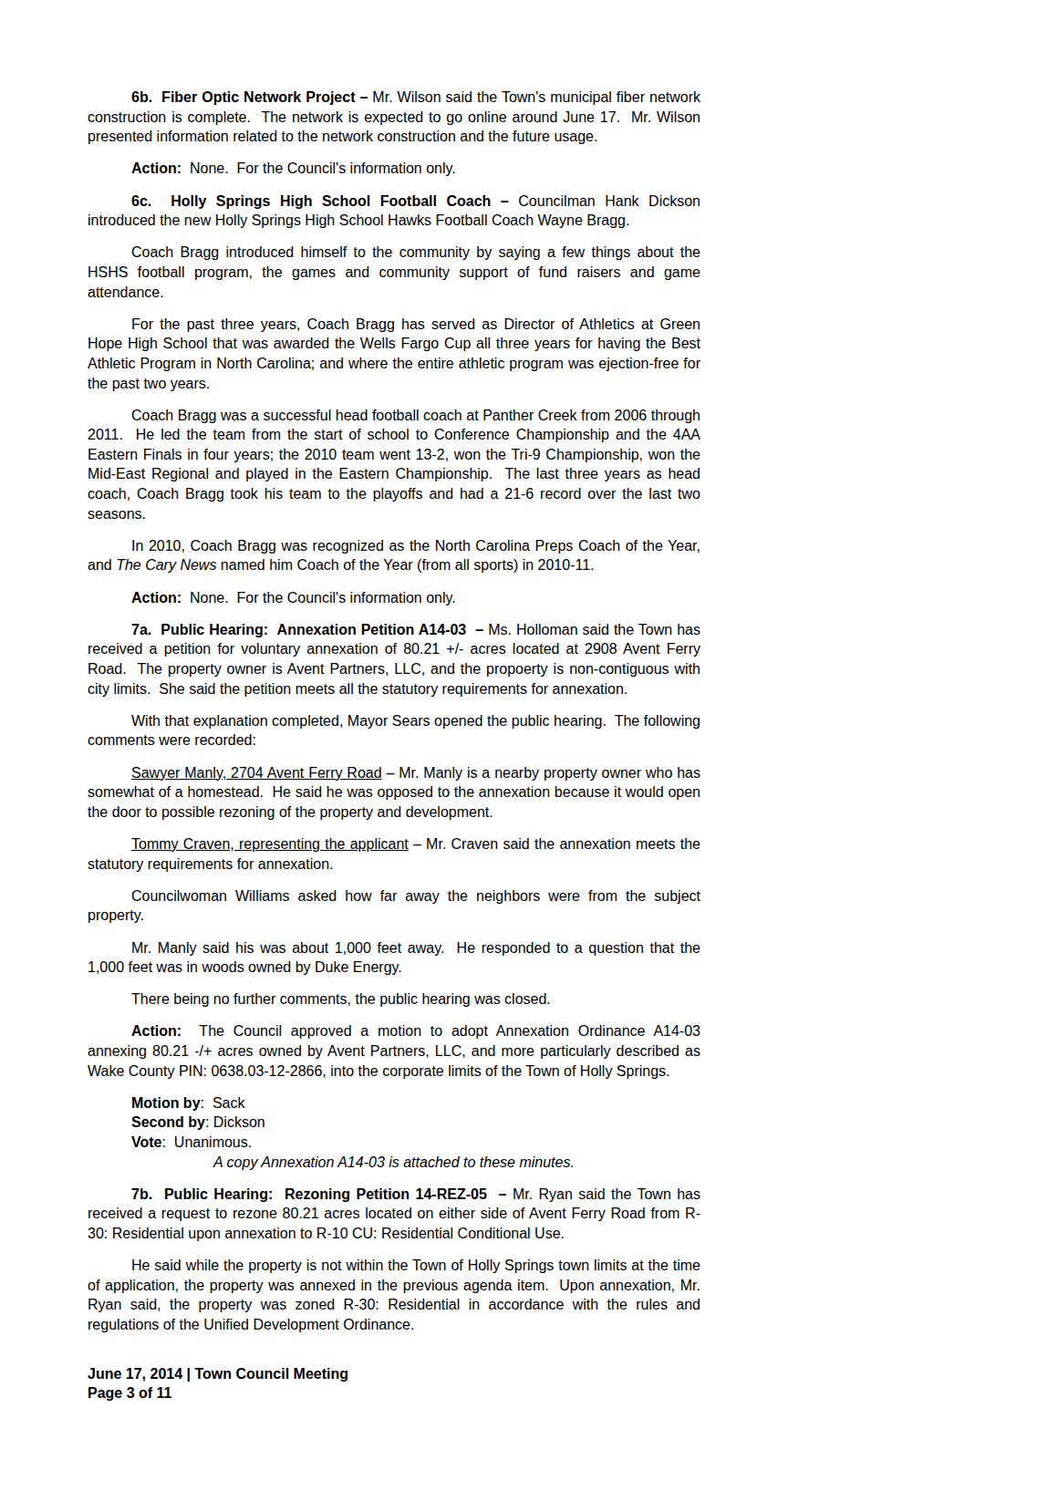6b. Fiber Optic Network Project – Mr. Wilson said the Town's municipal fiber network construction is complete. The network is expected to go online around June 17. Mr. Wilson presented information related to the network construction and the future usage.
Action: None. For the Council's information only.
6c. Holly Springs High School Football Coach – Councilman Hank Dickson introduced the new Holly Springs High School Hawks Football Coach Wayne Bragg.
Coach Bragg introduced himself to the community by saying a few things about the HSHS football program, the games and community support of fund raisers and game attendance.
For the past three years, Coach Bragg has served as Director of Athletics at Green Hope High School that was awarded the Wells Fargo Cup all three years for having the Best Athletic Program in North Carolina; and where the entire athletic program was ejection-free for the past two years.
Coach Bragg was a successful head football coach at Panther Creek from 2006 through 2011. He led the team from the start of school to Conference Championship and the 4AA Eastern Finals in four years; the 2010 team went 13-2, won the Tri-9 Championship, won the Mid-East Regional and played in the Eastern Championship. The last three years as head coach, Coach Bragg took his team to the playoffs and had a 21-6 record over the last two seasons.
In 2010, Coach Bragg was recognized as the North Carolina Preps Coach of the Year, and The Cary News named him Coach of the Year (from all sports) in 2010-11.
Action: None. For the Council's information only.
7a. Public Hearing: Annexation Petition A14-03 – Ms. Holloman said the Town has received a petition for voluntary annexation of 80.21 +/- acres located at 2908 Avent Ferry Road. The property owner is Avent Partners, LLC, and the propoerty is non-contiguous with city limits. She said the petition meets all the statutory requirements for annexation.
With that explanation completed, Mayor Sears opened the public hearing. The following comments were recorded:
Sawyer Manly, 2704 Avent Ferry Road – Mr. Manly is a nearby property owner who has somewhat of a homestead. He said he was opposed to the annexation because it would open the door to possible rezoning of the property and development.
Tommy Craven, representing the applicant – Mr. Craven said the annexation meets the statutory requirements for annexation.
Councilwoman Williams asked how far away the neighbors were from the subject property.
Mr. Manly said his was about 1,000 feet away. He responded to a question that the 1,000 feet was in woods owned by Duke Energy.
There being no further comments, the public hearing was closed.
Action: The Council approved a motion to adopt Annexation Ordinance A14-03 annexing 80.21 -/+ acres owned by Avent Partners, LLC, and more particularly described as Wake County PIN: 0638.03-12-2866, into the corporate limits of the Town of Holly Springs.
Motion by: Sack
Second by: Dickson
Vote: Unanimous.
A copy Annexation A14-03 is attached to these minutes.
7b. Public Hearing: Rezoning Petition 14-REZ-05 – Mr. Ryan said the Town has received a request to rezone 80.21 acres located on either side of Avent Ferry Road from R-30: Residential upon annexation to R-10 CU: Residential Conditional Use.
He said while the property is not within the Town of Holly Springs town limits at the time of application, the property was annexed in the previous agenda item. Upon annexation, Mr. Ryan said, the property was zoned R-30: Residential in accordance with the rules and regulations of the Unified Development Ordinance.
June 17, 2014 | Town Council Meeting
Page 3 of 11